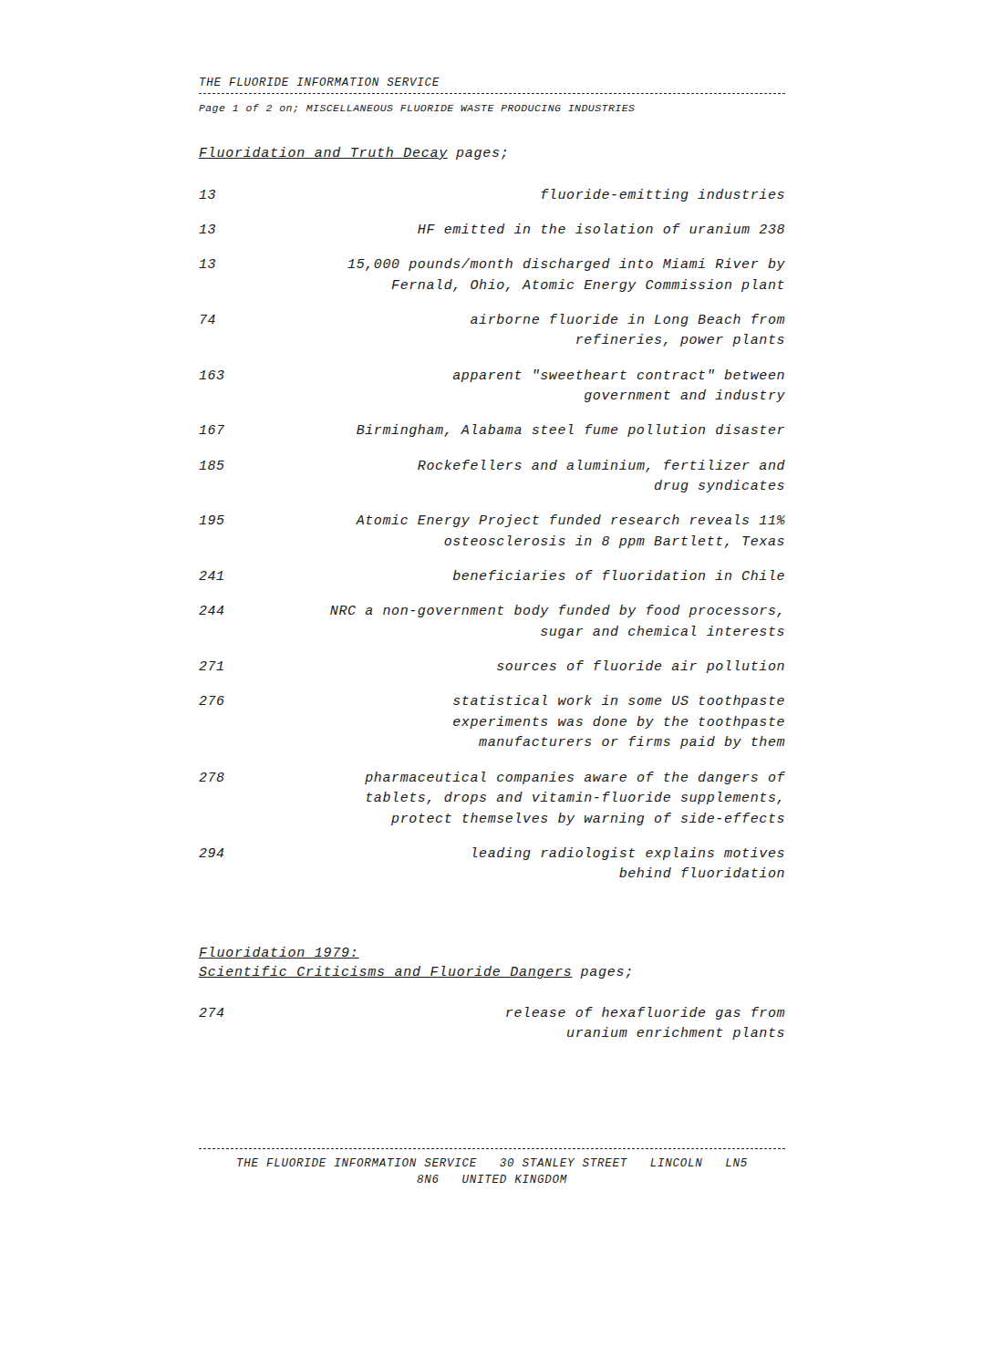THE FLUORIDE INFORMATION SERVICE
Page 1 of 2 on; MISCELLANEOUS FLUORIDE WASTE PRODUCING INDUSTRIES
Fluoridation and Truth Decay pages;
| 13 | fluoride-emitting industries |
| 13 | HF emitted in the isolation of uranium 238 |
| 13 | 15,000 pounds/month discharged into Miami River by Fernald, Ohio, Atomic Energy Commission plant |
| 74 | airborne fluoride in Long Beach from refineries, power plants |
| 163 | apparent "sweetheart contract" between government and industry |
| 167 | Birmingham, Alabama steel fume pollution disaster |
| 185 | Rockefellers and aluminium, fertilizer and drug syndicates |
| 195 | Atomic Energy Project funded research reveals 11% osteosclerosis in 8 ppm Bartlett, Texas |
| 241 | beneficiaries of fluoridation in Chile |
| 244 | NRC a non-government body funded by food processors, sugar and chemical interests |
| 271 | sources of fluoride air pollution |
| 276 | statistical work in some US toothpaste experiments was done by the toothpaste manufacturers or firms paid by them |
| 278 | pharmaceutical companies aware of the dangers of tablets, drops and vitamin-fluoride supplements, protect themselves by warning of side-effects |
| 294 | leading radiologist explains motives behind fluoridation |
Fluoridation 1979: Scientific Criticisms and Fluoride Dangers pages;
| 274 | release of hexafluoride gas from uranium enrichment plants |
THE FLUORIDE INFORMATION SERVICE 30 STANLEY STREET LINCOLN LN5 8N6 UNITED KINGDOM